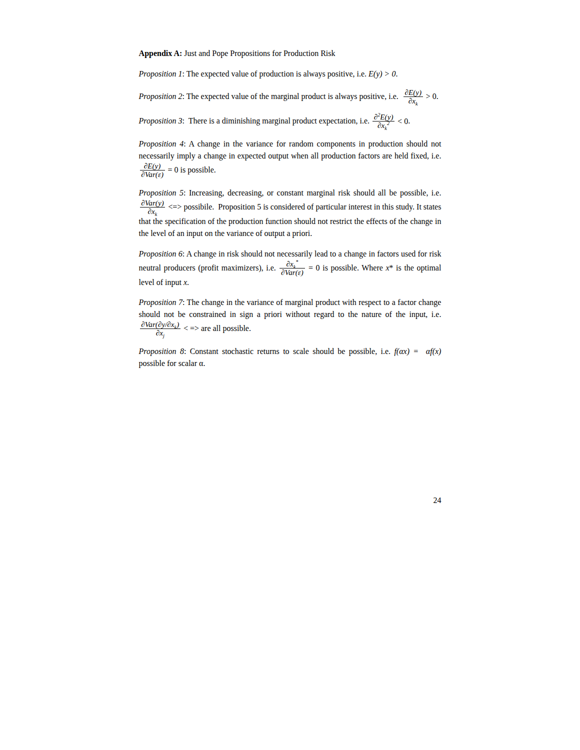Appendix A: Just and Pope Propositions for Production Risk
Proposition 1: The expected value of production is always positive, i.e. E(y) > 0.
Proposition 2: The expected value of the marginal product is always positive, i.e. ∂E(y)∂xk > 0.
Proposition 3: There is a diminishing marginal product expectation, i.e. ∂2E(y)∂xk2 < 0.
Proposition 4: A change in the variance for random components in production should not necessarily imply a change in expected output when all production factors are held fixed, i.e. ∂E(y)∂Var(ε) = 0 is possible.
Proposition 5: Increasing, decreasing, or constant marginal risk should all be possible, i.e. ∂Var(y)∂xk <=> possibile. Proposition 5 is considered of particular interest in this study. It states that the specification of the production function should not restrict the effects of the change in the level of an input on the variance of output a priori.
Proposition 6: A change in risk should not necessarily lead to a change in factors used for risk neutral producers (profit maximizers), i.e. ∂xk*∂Var(ε) = 0 is possible. Where x* is the optimal level of input x.
Proposition 7: The change in the variance of marginal product with respect to a factor change should not be constrained in sign a priori without regard to the nature of the input, i.e. ∂Var(∂y/∂xk)∂xj < => are all possible.
Proposition 8: Constant stochastic returns to scale should be possible, i.e. f(αx) = αf(x) possible for scalar α.
24